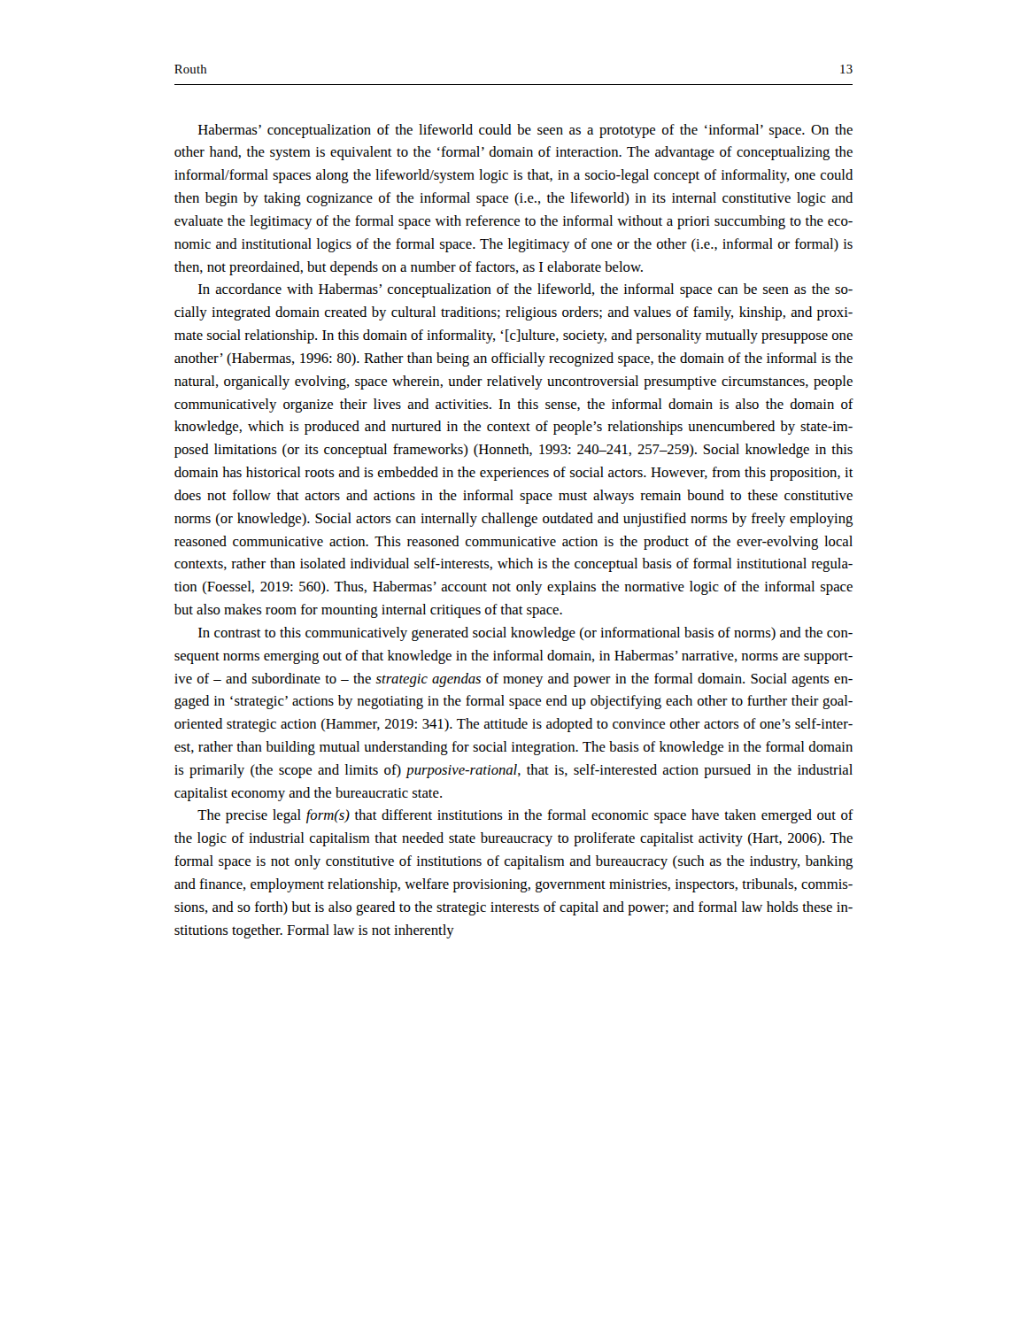Routh 13
Habermas’ conceptualization of the lifeworld could be seen as a prototype of the ‘informal’ space. On the other hand, the system is equivalent to the ‘formal’ domain of interaction. The advantage of conceptualizing the informal/formal spaces along the lifeworld/system logic is that, in a socio-legal concept of informality, one could then begin by taking cognizance of the informal space (i.e., the lifeworld) in its internal constitutive logic and evaluate the legitimacy of the formal space with reference to the informal without a priori succumbing to the economic and institutional logics of the formal space. The legitimacy of one or the other (i.e., informal or formal) is then, not preordained, but depends on a number of factors, as I elaborate below.
In accordance with Habermas’ conceptualization of the lifeworld, the informal space can be seen as the socially integrated domain created by cultural traditions; religious orders; and values of family, kinship, and proximate social relationship. In this domain of informality, ‘[c]ulture, society, and personality mutually presuppose one another’ (Habermas, 1996: 80). Rather than being an officially recognized space, the domain of the informal is the natural, organically evolving, space wherein, under relatively uncontroversial presumptive circumstances, people communicatively organize their lives and activities. In this sense, the informal domain is also the domain of knowledge, which is produced and nurtured in the context of people’s relationships unencumbered by state-imposed limitations (or its conceptual frameworks) (Honneth, 1993: 240–241, 257–259). Social knowledge in this domain has historical roots and is embedded in the experiences of social actors. However, from this proposition, it does not follow that actors and actions in the informal space must always remain bound to these constitutive norms (or knowledge). Social actors can internally challenge outdated and unjustified norms by freely employing reasoned communicative action. This reasoned communicative action is the product of the ever-evolving local contexts, rather than isolated individual self-interests, which is the conceptual basis of formal institutional regulation (Foessel, 2019: 560). Thus, Habermas’ account not only explains the normative logic of the informal space but also makes room for mounting internal critiques of that space.
In contrast to this communicatively generated social knowledge (or informational basis of norms) and the consequent norms emerging out of that knowledge in the informal domain, in Habermas’ narrative, norms are supportive of – and subordinate to – the strategic agendas of money and power in the formal domain. Social agents engaged in ‘strategic’ actions by negotiating in the formal space end up objectifying each other to further their goal-oriented strategic action (Hammer, 2019: 341). The attitude is adopted to convince other actors of one’s self-interest, rather than building mutual understanding for social integration. The basis of knowledge in the formal domain is primarily (the scope and limits of) purposive-rational, that is, self-interested action pursued in the industrial capitalist economy and the bureaucratic state.
The precise legal form(s) that different institutions in the formal economic space have taken emerged out of the logic of industrial capitalism that needed state bureaucracy to proliferate capitalist activity (Hart, 2006). The formal space is not only constitutive of institutions of capitalism and bureaucracy (such as the industry, banking and finance, employment relationship, welfare provisioning, government ministries, inspectors, tribunals, commissions, and so forth) but is also geared to the strategic interests of capital and power; and formal law holds these institutions together. Formal law is not inherently